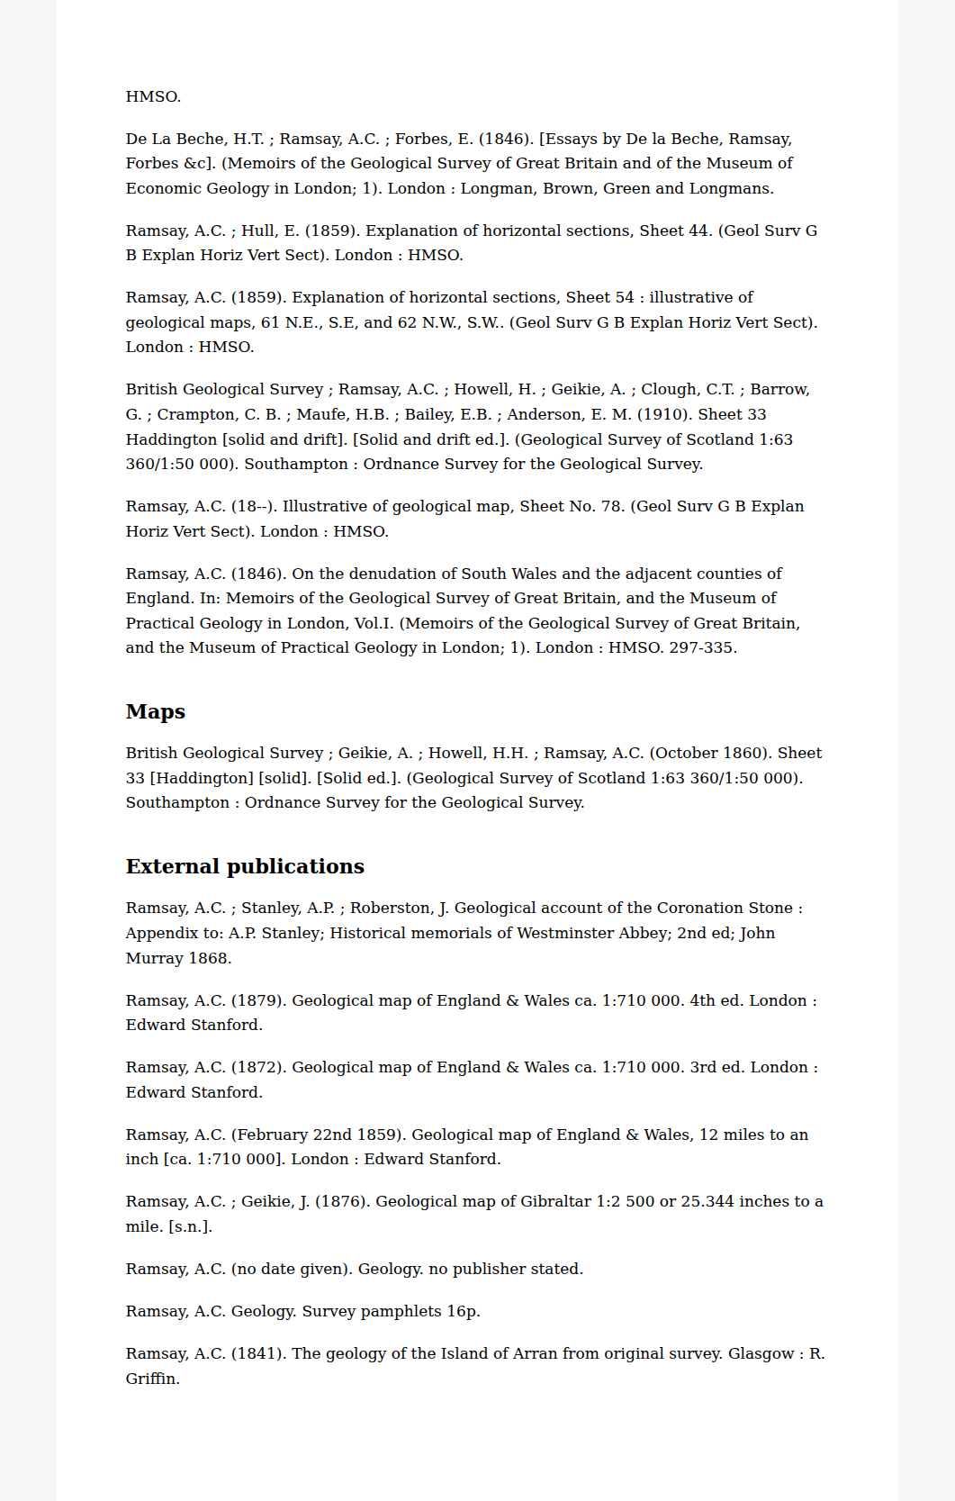HMSO.
De La Beche, H.T. ; Ramsay, A.C. ; Forbes, E. (1846). [Essays by De la Beche, Ramsay, Forbes &c]. (Memoirs of the Geological Survey of Great Britain and of the Museum of Economic Geology in London; 1). London : Longman, Brown, Green and Longmans.
Ramsay, A.C. ; Hull, E. (1859). Explanation of horizontal sections, Sheet 44. (Geol Surv G B Explan Horiz Vert Sect). London : HMSO.
Ramsay, A.C. (1859). Explanation of horizontal sections, Sheet 54 : illustrative of geological maps, 61 N.E., S.E, and 62 N.W., S.W.. (Geol Surv G B Explan Horiz Vert Sect). London : HMSO.
British Geological Survey ; Ramsay, A.C. ; Howell, H. ; Geikie, A. ; Clough, C.T. ; Barrow, G. ; Crampton, C. B. ; Maufe, H.B. ; Bailey, E.B. ; Anderson, E. M. (1910). Sheet 33 Haddington [solid and drift]. [Solid and drift ed.]. (Geological Survey of Scotland 1:63 360/1:50 000). Southampton : Ordnance Survey for the Geological Survey.
Ramsay, A.C. (18--). Illustrative of geological map, Sheet No. 78. (Geol Surv G B Explan Horiz Vert Sect). London : HMSO.
Ramsay, A.C. (1846). On the denudation of South Wales and the adjacent counties of England. In: Memoirs of the Geological Survey of Great Britain, and the Museum of Practical Geology in London, Vol.I. (Memoirs of the Geological Survey of Great Britain, and the Museum of Practical Geology in London; 1). London : HMSO. 297-335.
Maps
British Geological Survey ; Geikie, A. ; Howell, H.H. ; Ramsay, A.C. (October 1860). Sheet 33 [Haddington] [solid]. [Solid ed.]. (Geological Survey of Scotland 1:63 360/1:50 000). Southampton : Ordnance Survey for the Geological Survey.
External publications
Ramsay, A.C. ; Stanley, A.P. ; Roberston, J. Geological account of the Coronation Stone : Appendix to: A.P. Stanley; Historical memorials of Westminster Abbey; 2nd ed; John Murray 1868.
Ramsay, A.C. (1879). Geological map of England & Wales ca. 1:710 000. 4th ed. London : Edward Stanford.
Ramsay, A.C. (1872). Geological map of England & Wales ca. 1:710 000. 3rd ed. London : Edward Stanford.
Ramsay, A.C. (February 22nd 1859). Geological map of England & Wales, 12 miles to an inch [ca. 1:710 000]. London : Edward Stanford.
Ramsay, A.C. ; Geikie, J. (1876). Geological map of Gibraltar 1:2 500 or 25.344 inches to a mile. [s.n.].
Ramsay, A.C. (no date given). Geology. no publisher stated.
Ramsay, A.C. Geology. Survey pamphlets 16p.
Ramsay, A.C. (1841). The geology of the Island of Arran from original survey. Glasgow : R. Griffin.